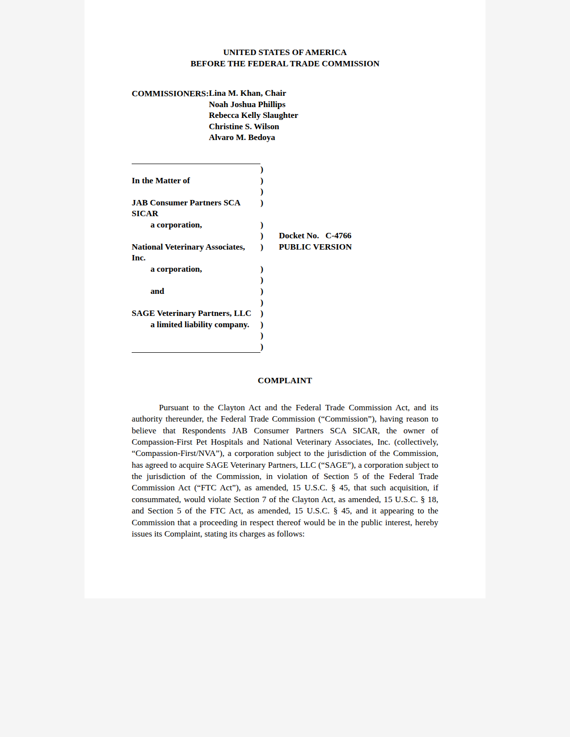UNITED STATES OF AMERICA
BEFORE THE FEDERAL TRADE COMMISSION
| COMMISSIONERS: | Lina M. Khan, Chair Noah Joshua Phillips Rebecca Kelly Slaughter Christine S. Wilson Alvaro M. Bedoya |
| | ) | |
| In the Matter of | ) | |
| | ) | |
| JAB Consumer Partners SCA SICAR | ) | |
| a corporation, | ) | |
| | ) | Docket No. C-4766 |
| National Veterinary Associates, Inc. | ) | PUBLIC VERSION |
| a corporation, | ) | |
| | ) | |
| and | ) | |
| | ) | |
| SAGE Veterinary Partners, LLC | ) | |
| a limited liability company. | ) | |
| | ) | |
| | ) | |
COMPLAINT
Pursuant to the Clayton Act and the Federal Trade Commission Act, and its authority thereunder, the Federal Trade Commission (“Commission”), having reason to believe that Respondents JAB Consumer Partners SCA SICAR, the owner of Compassion-First Pet Hospitals and National Veterinary Associates, Inc. (collectively, “Compassion-First/NVA”), a corporation subject to the jurisdiction of the Commission, has agreed to acquire SAGE Veterinary Partners, LLC (“SAGE”), a corporation subject to the jurisdiction of the Commission, in violation of Section 5 of the Federal Trade Commission Act (“FTC Act”), as amended, 15 U.S.C. § 45, that such acquisition, if consummated, would violate Section 7 of the Clayton Act, as amended, 15 U.S.C. § 18, and Section 5 of the FTC Act, as amended, 15 U.S.C. § 45, and it appearing to the Commission that a proceeding in respect thereof would be in the public interest, hereby issues its Complaint, stating its charges as follows: